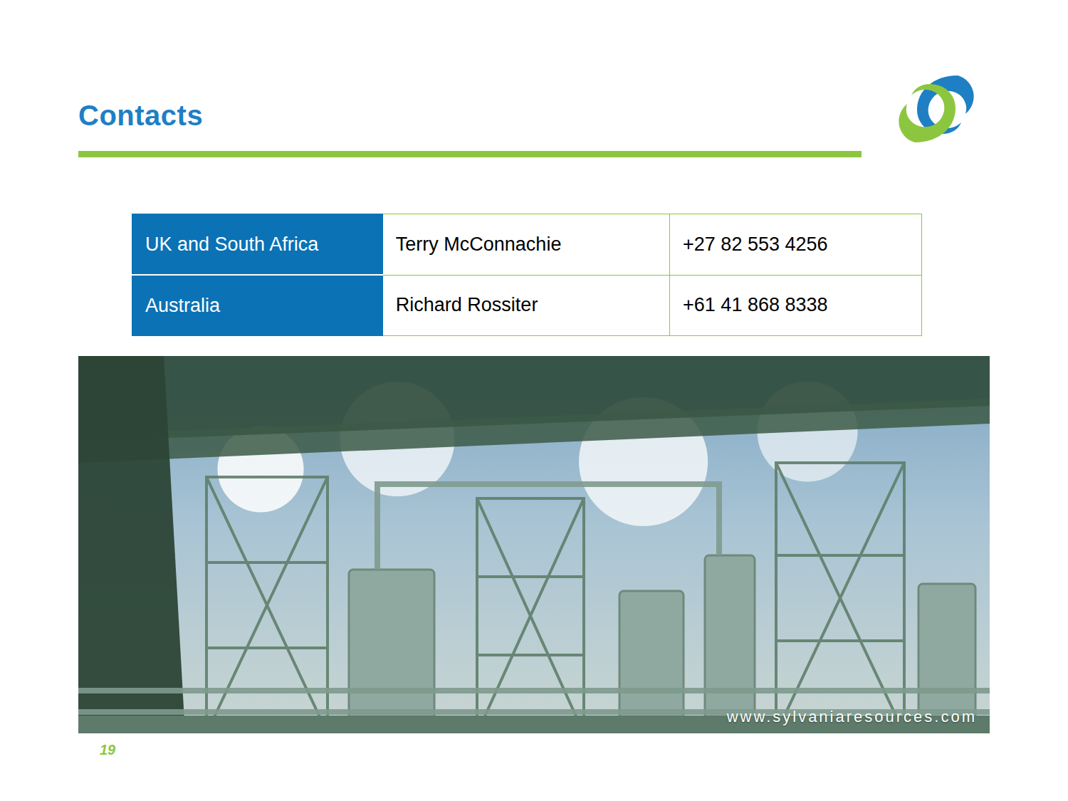Contacts
| UK and South Africa | Terry McConnachie | +27 82 553 4256 |
| Australia | Richard Rossiter | +61 41 868 8338 |
www.sylvaniaresources.com
19